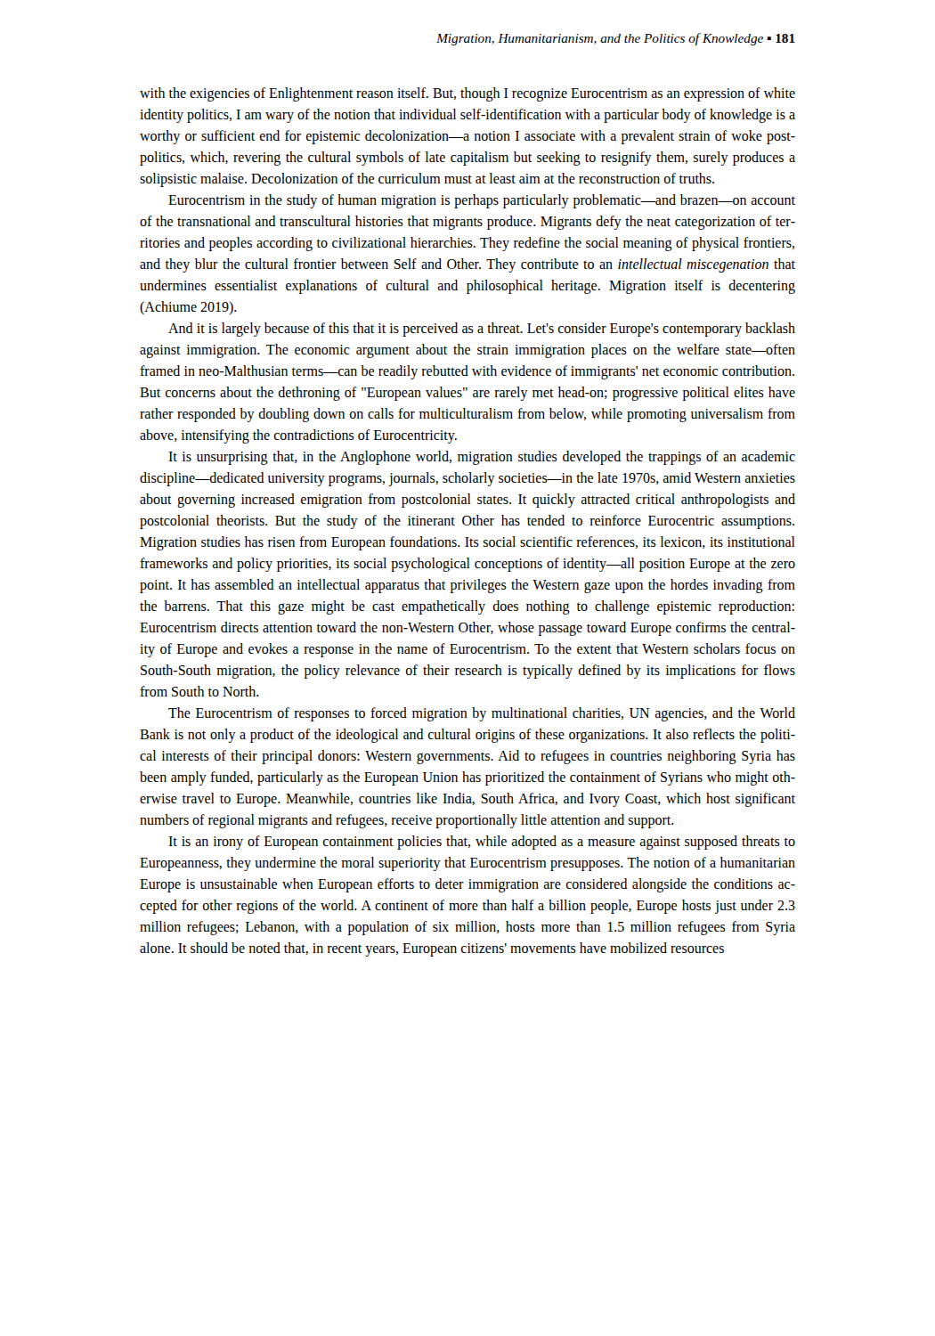Migration, Humanitarianism, and the Politics of Knowledge ▪ 181
with the exigencies of Enlightenment reason itself. But, though I recognize Eurocentrism as an expression of white identity politics, I am wary of the notion that individual self-identification with a particular body of knowledge is a worthy or sufficient end for epistemic decolonization—a notion I associate with a prevalent strain of woke post-politics, which, revering the cultural symbols of late capitalism but seeking to resignify them, surely produces a solipsistic malaise. Decolonization of the curriculum must at least aim at the reconstruction of truths.
Eurocentrism in the study of human migration is perhaps particularly problematic—and brazen—on account of the transnational and transcultural histories that migrants produce. Migrants defy the neat categorization of territories and peoples according to civilizational hierarchies. They redefine the social meaning of physical frontiers, and they blur the cultural frontier between Self and Other. They contribute to an intellectual miscegenation that undermines essentialist explanations of cultural and philosophical heritage. Migration itself is decentering (Achiume 2019).
And it is largely because of this that it is perceived as a threat. Let's consider Europe's contemporary backlash against immigration. The economic argument about the strain immigration places on the welfare state—often framed in neo-Malthusian terms—can be readily rebutted with evidence of immigrants' net economic contribution. But concerns about the dethroning of "European values" are rarely met head-on; progressive political elites have rather responded by doubling down on calls for multiculturalism from below, while promoting universalism from above, intensifying the contradictions of Eurocentricity.
It is unsurprising that, in the Anglophone world, migration studies developed the trappings of an academic discipline—dedicated university programs, journals, scholarly societies—in the late 1970s, amid Western anxieties about governing increased emigration from postcolonial states. It quickly attracted critical anthropologists and postcolonial theorists. But the study of the itinerant Other has tended to reinforce Eurocentric assumptions. Migration studies has risen from European foundations. Its social scientific references, its lexicon, its institutional frameworks and policy priorities, its social psychological conceptions of identity—all position Europe at the zero point. It has assembled an intellectual apparatus that privileges the Western gaze upon the hordes invading from the barrens. That this gaze might be cast empathetically does nothing to challenge epistemic reproduction: Eurocentrism directs attention toward the non-Western Other, whose passage toward Europe confirms the centrality of Europe and evokes a response in the name of Eurocentrism. To the extent that Western scholars focus on South-South migration, the policy relevance of their research is typically defined by its implications for flows from South to North.
The Eurocentrism of responses to forced migration by multinational charities, UN agencies, and the World Bank is not only a product of the ideological and cultural origins of these organizations. It also reflects the political interests of their principal donors: Western governments. Aid to refugees in countries neighboring Syria has been amply funded, particularly as the European Union has prioritized the containment of Syrians who might otherwise travel to Europe. Meanwhile, countries like India, South Africa, and Ivory Coast, which host significant numbers of regional migrants and refugees, receive proportionally little attention and support.
It is an irony of European containment policies that, while adopted as a measure against supposed threats to Europeanness, they undermine the moral superiority that Eurocentrism presupposes. The notion of a humanitarian Europe is unsustainable when European efforts to deter immigration are considered alongside the conditions accepted for other regions of the world. A continent of more than half a billion people, Europe hosts just under 2.3 million refugees; Lebanon, with a population of six million, hosts more than 1.5 million refugees from Syria alone. It should be noted that, in recent years, European citizens' movements have mobilized resources